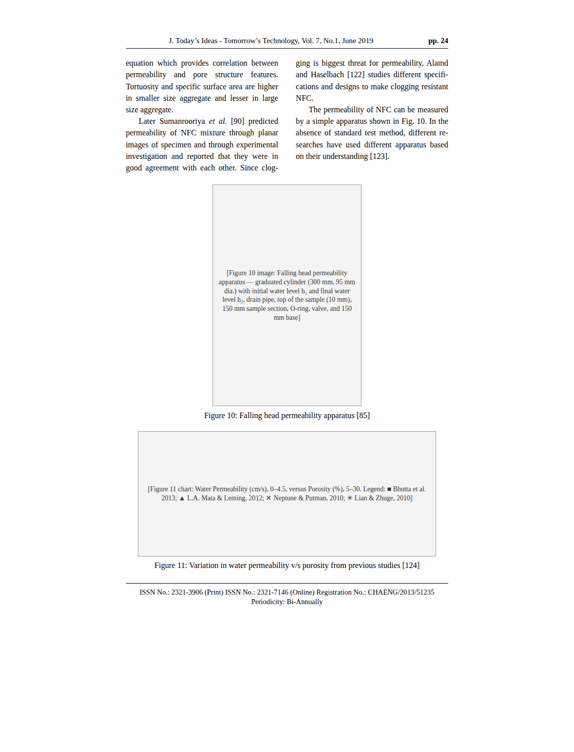J. Today’s Ideas - Tomorrow’s Technology, Vol. 7, No.1, June 2019
pp. 24
equation which provides correlation between permeability and pore structure features. Tortuosity and specific surface area are higher in smaller size aggregate and lesser in large size aggregate.
Later Sumanrooriya et al. [90] predicted permeability of NFC mixture through planar images of specimen and through experimental investigation and reported that they were in good agreement with each other. Since clogging is biggest threat for permeability, Alamd and Haselbach [122] studies different specifications and designs to make clogging resistant NFC.
The permeability of NFC can be measured by a simple apparatus shown in Fig. 10. In the absence of standard test method, different researches have used different apparatus based on their understanding [123].
[Figure 10 image: Falling head permeability apparatus — graduated cylinder (300 mm, 95 mm dia.) with initial water level h₁ and final water level h₂, drain pipe, top of the sample (10 mm), 150 mm sample section, O-ring, valve, and 150 mm base]
Figure 10: Falling head permeability apparatus [85]
[Figure 11 chart: Water Permeability (cm/s), 0–4.5, versus Porosity (%), 5–30. Legend: ■ Bhutta et al. 2013; ▲ L.A. Mata & Leming, 2012; ✕ Neptune & Putman, 2010; ✳ Lian & Zhuge, 2010]
Figure 11: Variation in water permeability v/s porosity from previous studies [124]
ISSN No.: 2321-3906 (Print) ISSN No.: 2321-7146 (Online) Registration No.: CHAENG/2013/51235
Periodicity: Bi-Annually